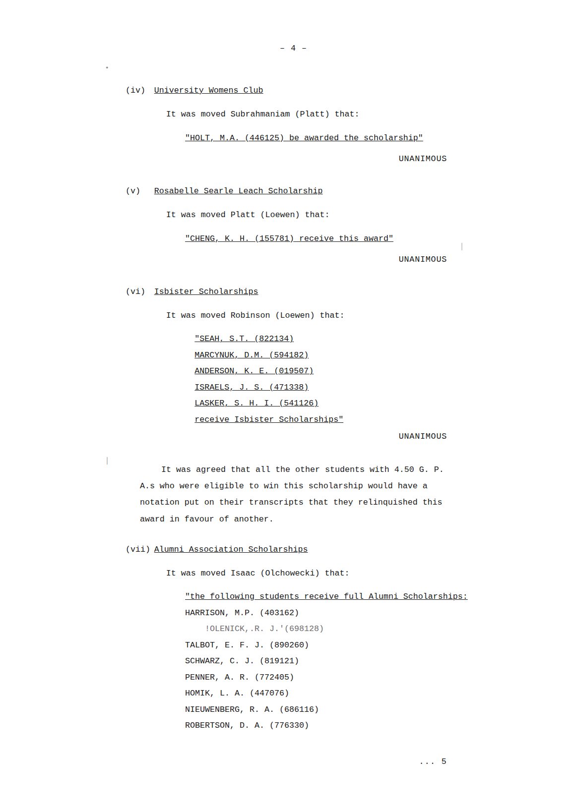•
│
│
– 4 –
(iv) University Womens Club
It was moved Subrahmaniam (Platt) that:
"HOLT, M.A. (446125) be awarded the scholarship"
UNANIMOUS
(v) Rosabelle Searle Leach Scholarship
It was moved Platt (Loewen) that:
"CHENG, K. H. (155781) receive this award"
UNANIMOUS
(vi) Isbister Scholarships
It was moved Robinson (Loewen) that:
"SEAH, S.T. (822134)
MARCYNUK, D.M. (594182)
ANDERSON, K. E. (019507)
ISRAELS, J. S. (471338)
LASKER, S. H. I. (541126)
receive Isbister Scholarships"
UNANIMOUS
It was agreed that all the other students with 4.50 G. P. A.s who were eligible to win this scholarship would have a notation put on their transcripts that they relinquished this award in favour of another.
(vii) Alumni Association Scholarships
It was moved Isaac (Olchowecki) that:
"the following students receive full Alumni Scholarships:
HARRISON, M.P. (403162)
!OLENICK,.R. J.'(698128)
TALBOT, E. F. J. (890260)
SCHWARZ, C. J. (819121)
PENNER, A. R. (772405)
HOMIK, L. A. (447076)
NIEUWENBERG, R. A. (686116)
ROBERTSON, D. A. (776330)
... 5